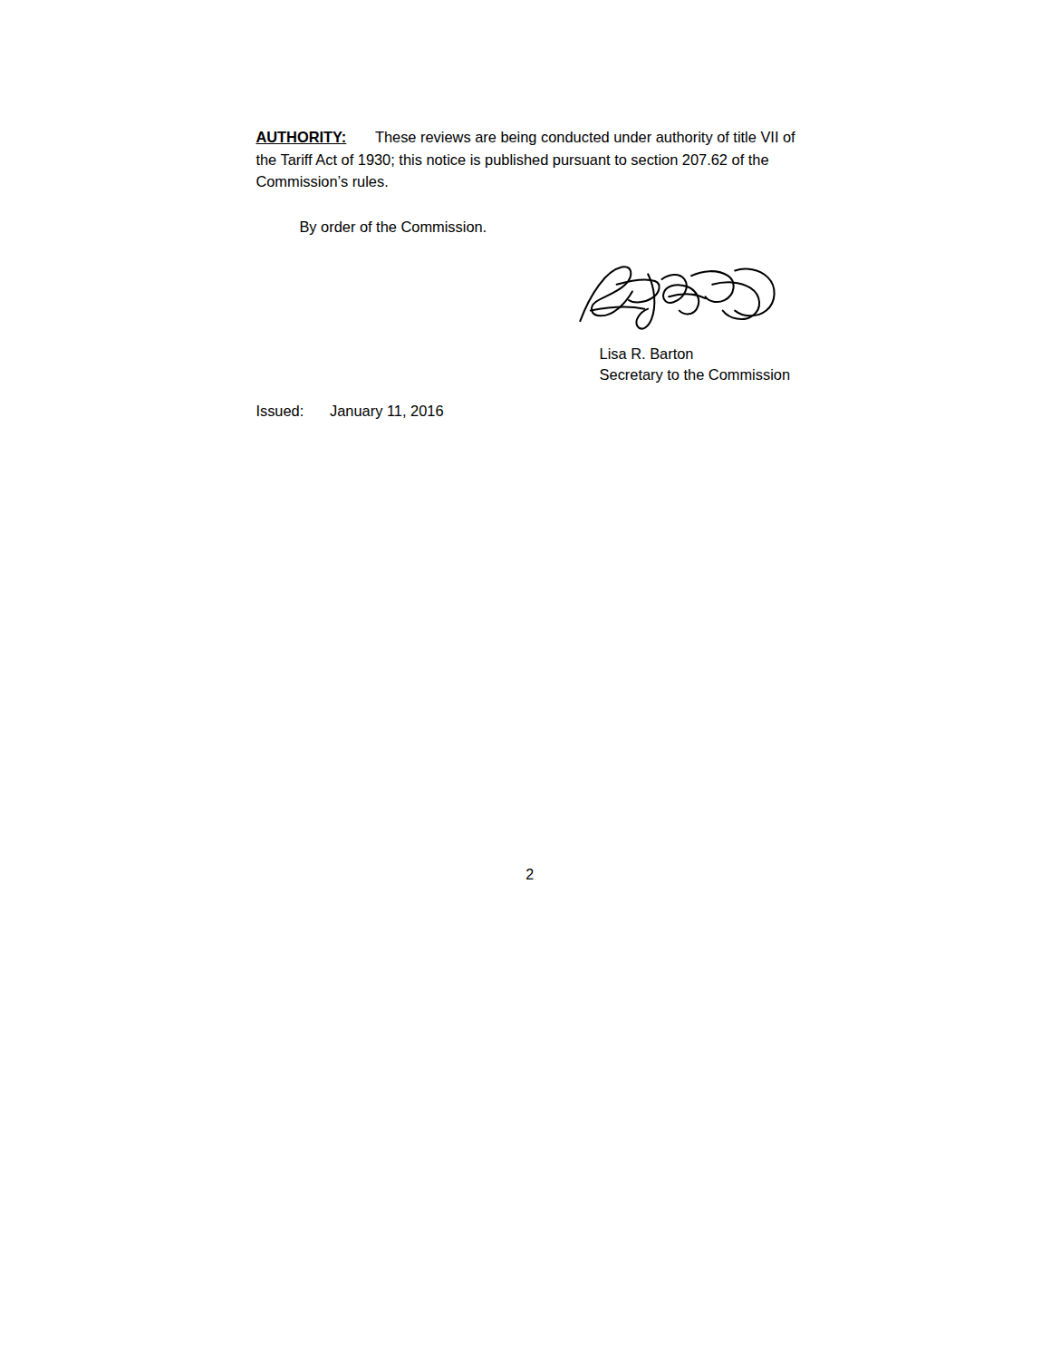AUTHORITY: These reviews are being conducted under authority of title VII of the Tariff Act of 1930; this notice is published pursuant to section 207.62 of the Commission’s rules.
By order of the Commission.
Lisa R. Barton
Secretary to the Commission
Issued: January 11, 2016
2